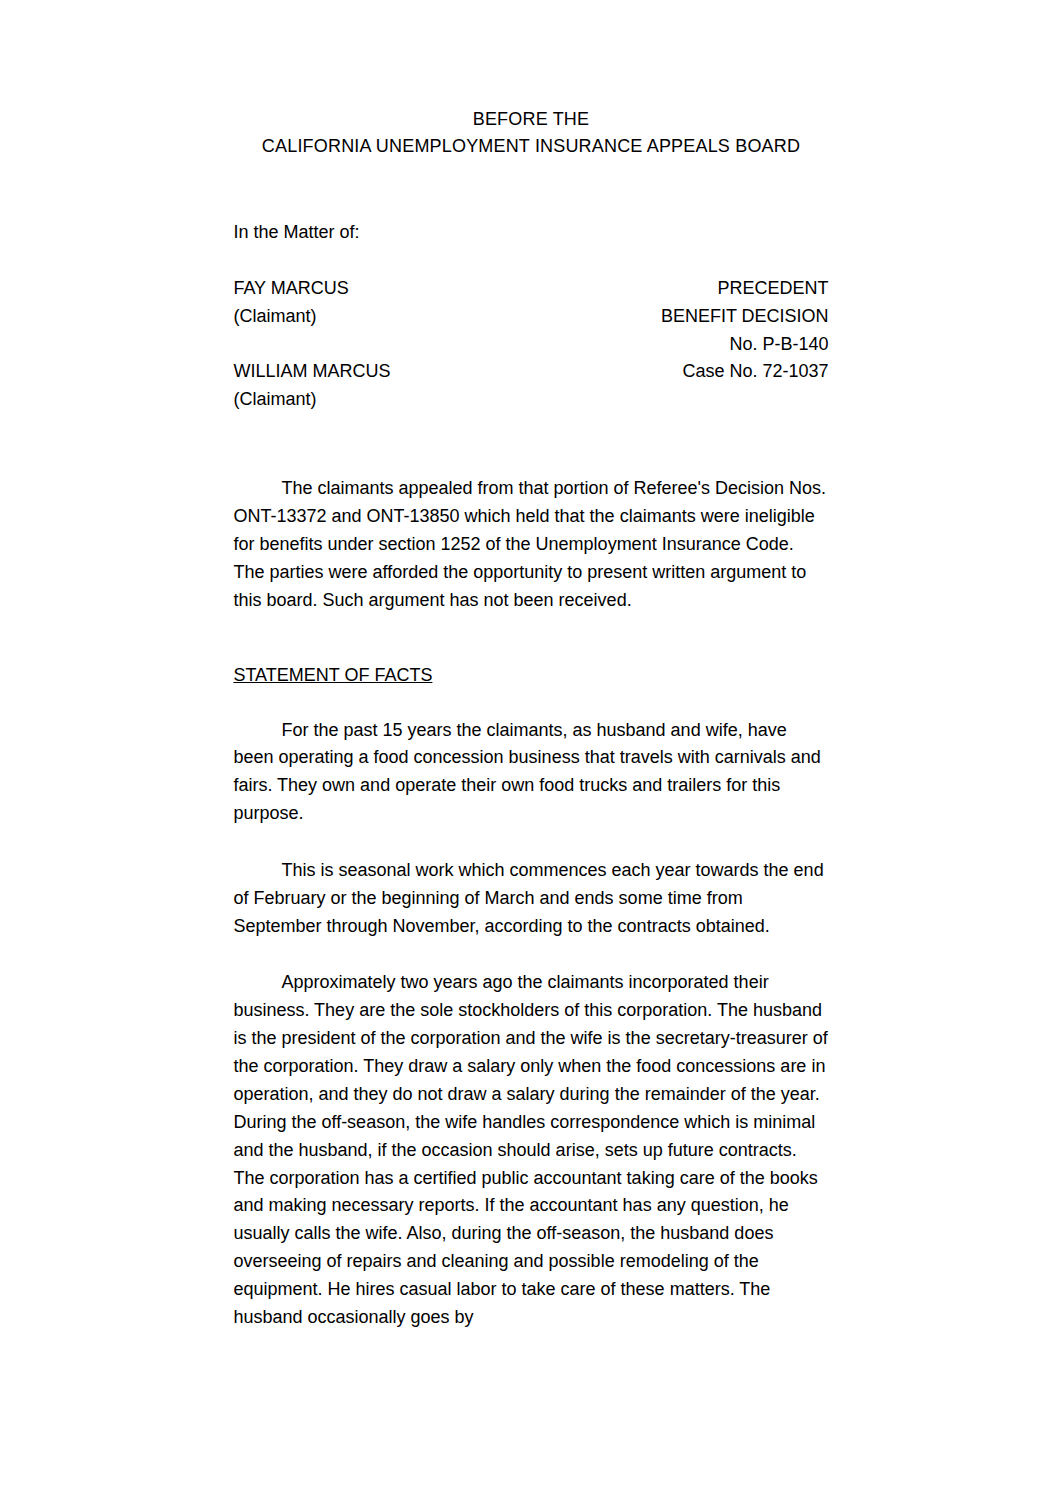BEFORE THE
CALIFORNIA UNEMPLOYMENT INSURANCE APPEALS BOARD
| In the Matter of: | |
| FAY MARCUS | PRECEDENT |
| (Claimant) | BENEFIT DECISION |
| | No. P-B-140 |
| WILLIAM MARCUS | Case No. 72-1037 |
| (Claimant) | |
The claimants appealed from that portion of Referee's Decision Nos. ONT-13372 and ONT-13850 which held that the claimants were ineligible for benefits under section 1252 of the Unemployment Insurance Code. The parties were afforded the opportunity to present written argument to this board. Such argument has not been received.
STATEMENT OF FACTS
For the past 15 years the claimants, as husband and wife, have been operating a food concession business that travels with carnivals and fairs. They own and operate their own food trucks and trailers for this purpose.
This is seasonal work which commences each year towards the end of February or the beginning of March and ends some time from September through November, according to the contracts obtained.
Approximately two years ago the claimants incorporated their business. They are the sole stockholders of this corporation. The husband is the president of the corporation and the wife is the secretary-treasurer of the corporation. They draw a salary only when the food concessions are in operation, and they do not draw a salary during the remainder of the year. During the off-season, the wife handles correspondence which is minimal and the husband, if the occasion should arise, sets up future contracts. The corporation has a certified public accountant taking care of the books and making necessary reports. If the accountant has any question, he usually calls the wife. Also, during the off-season, the husband does overseeing of repairs and cleaning and possible remodeling of the equipment. He hires casual labor to take care of these matters. The husband occasionally goes by